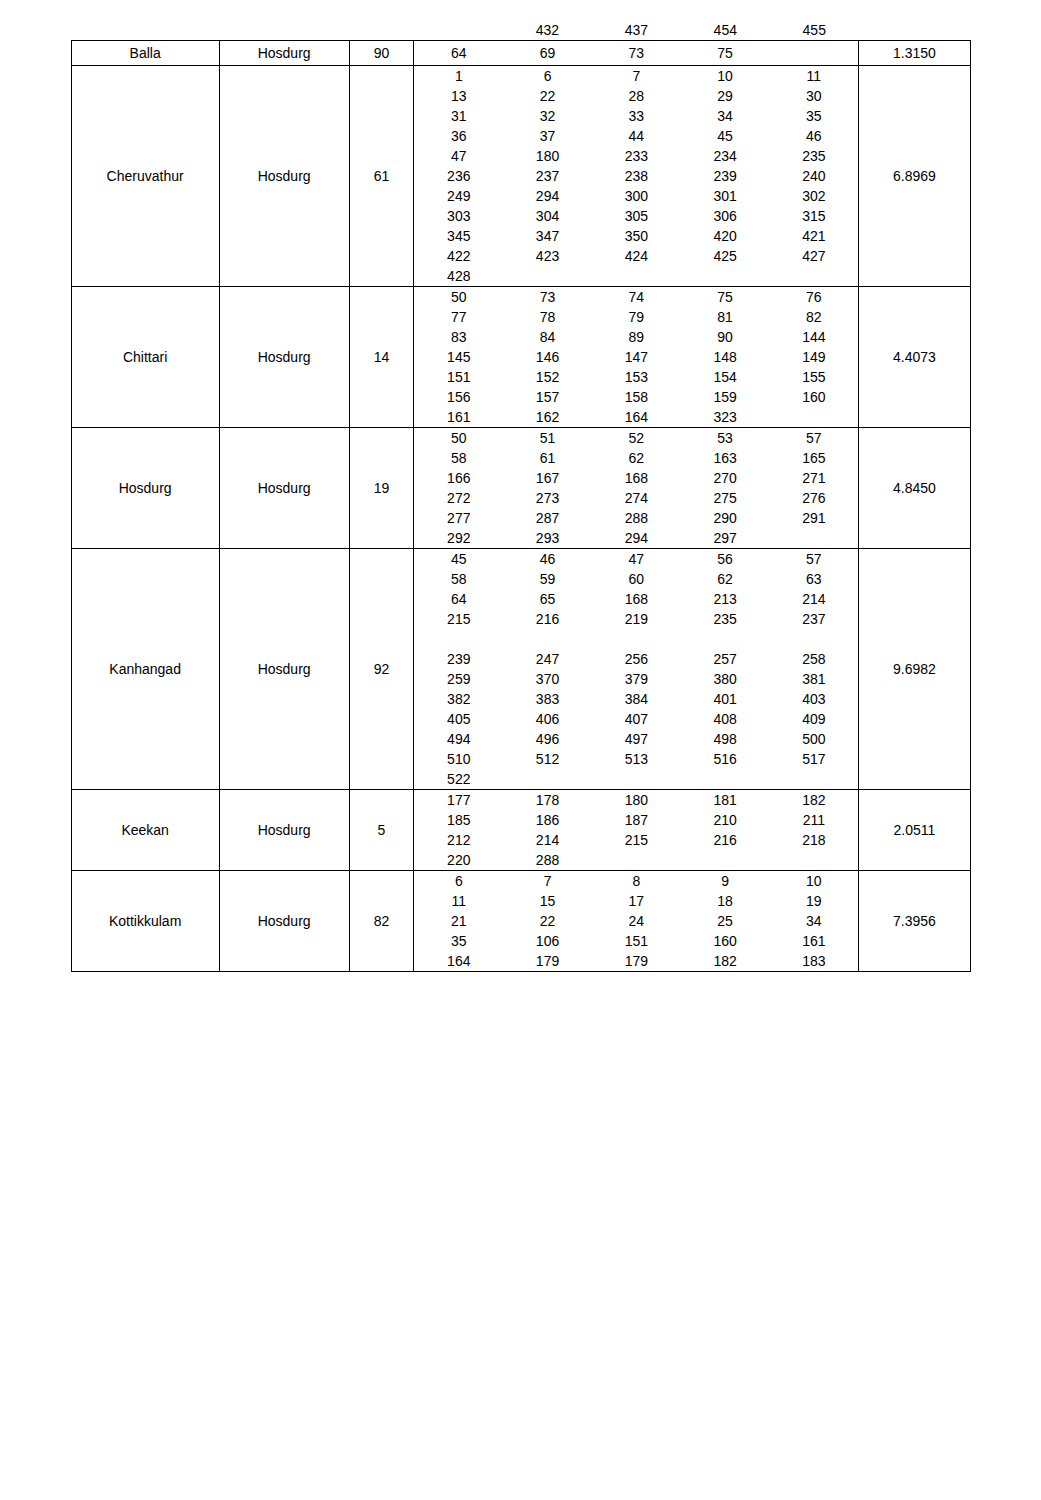| | | | / / 432 / 437 / 454 / 455 / | |
| Balla | Hosdurg | 90 | / 64 / 69 / 73 / 75 / / | 1.3150 |
| Cheruvathur | Hosdurg | 61 | / 1 / 6 / 7 / 10 / 11 / / 13 / 22 / 28 / 29 / 30 / / 31 / 32 / 33 / 34 / 35 / / 36 / 37 / 44 / 45 / 46 / / 47 / 180 / 233 / 234 / 235 / / 236 / 237 / 238 / 239 / 240 / / 249 / 294 / 300 / 301 / 302 / / 303 / 304 / 305 / 306 / 315 / / 345 / 347 / 350 / 420 / 421 / / 422 / 423 / 424 / 425 / 427 / / 428 / / / / / | 6.8969 |
| Chittari | Hosdurg | 14 | / 50 / 73 / 74 / 75 / 76 / / 77 / 78 / 79 / 81 / 82 / / 83 / 84 / 89 / 90 / 144 / / 145 / 146 / 147 / 148 / 149 / / 151 / 152 / 153 / 154 / 155 / / 156 / 157 / 158 / 159 / 160 / / 161 / 162 / 164 / 323 / / | 4.4073 |
| Hosdurg | Hosdurg | 19 | / 50 / 51 / 52 / 53 / 57 / / 58 / 61 / 62 / 163 / 165 / / 166 / 167 / 168 / 270 / 271 / / 272 / 273 / 274 / 275 / 276 / / 277 / 287 / 288 / 290 / 291 / / 292 / 293 / 294 / 297 / / | 4.8450 |
| Kanhangad | Hosdurg | 92 | / 45 / 46 / 47 / 56 / 57 / / 58 / 59 / 60 / 62 / 63 / / 64 / 65 / 168 / 213 / 214 / / 215 / 216 / 219 / 235 / 237 / / 239 / 247 / 256 / 257 / 258 / / 259 / 370 / 379 / 380 / 381 / / 382 / 383 / 384 / 401 / 403 / / 405 / 406 / 407 / 408 / 409 / / 494 / 496 / 497 / 498 / 500 / / 510 / 512 / 513 / 516 / 517 / / 522 / / / / / | 9.6982 |
| Keekan | Hosdurg | 5 | / 177 / 178 / 180 / 181 / 182 / / 185 / 186 / 187 / 210 / 211 / / 212 / 214 / 215 / 216 / 218 / / 220 / 288 / / / / | 2.0511 |
| Kottikkulam | Hosdurg | 82 | / 6 / 7 / 8 / 9 / 10 / / 11 / 15 / 17 / 18 / 19 / / 21 / 22 / 24 / 25 / 34 / / 35 / 106 / 151 / 160 / 161 / / 164 / 179 / 179 / 182 / 183 / | 7.3956 |